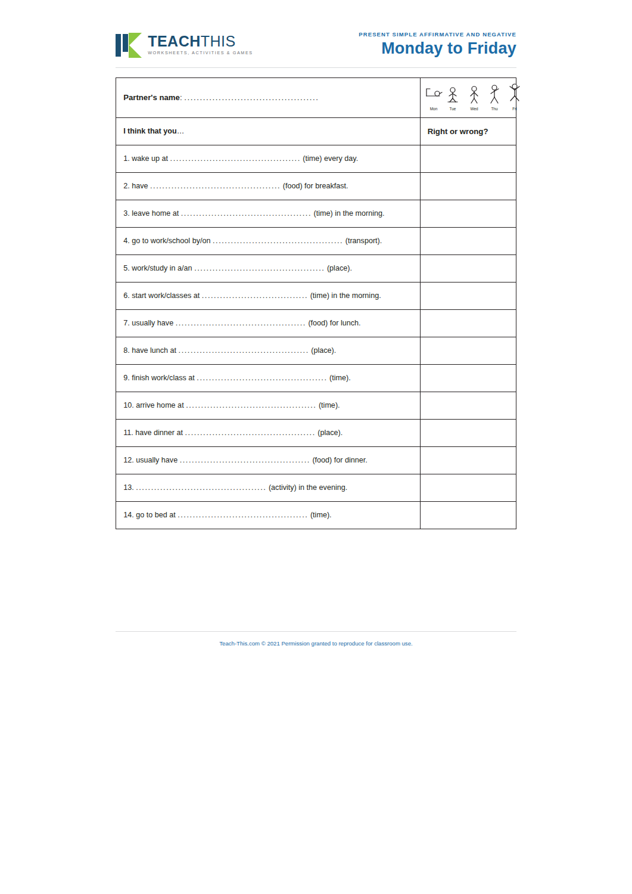TEACHTHIS
WORKSHEETS, ACTIVITIES & GAMES
Present Simple Affirmative and Negative
Monday to Friday
| Partner's name : ........................................... | Mon Tue Wed Thu Fri |
| I think that you … | Right or wrong? |
| 1. wake up at ........................................... (time) every day. | |
| 2. have ........................................... (food) for breakfast. | |
| 3. leave home at ........................................... (time) in the morning. | |
| 4. go to work/school by/on ........................................... (transport). | |
| 5. work/study in a/an ........................................... (place). | |
| 6. start work/classes at ................................... (time) in the morning. | |
| 7. usually have ........................................... (food) for lunch. | |
| 8. have lunch at ........................................... (place). | |
| 9. finish work/class at ........................................... (time). | |
| 10. arrive home at ........................................... (time). | |
| 11. have dinner at ........................................... (place). | |
| 12. usually have ........................................... (food) for dinner. | |
| 13. ........................................... (activity) in the evening. | |
| 14. go to bed at ........................................... (time). | |
Teach-This.com © 2021 Permission granted to reproduce for classroom use.